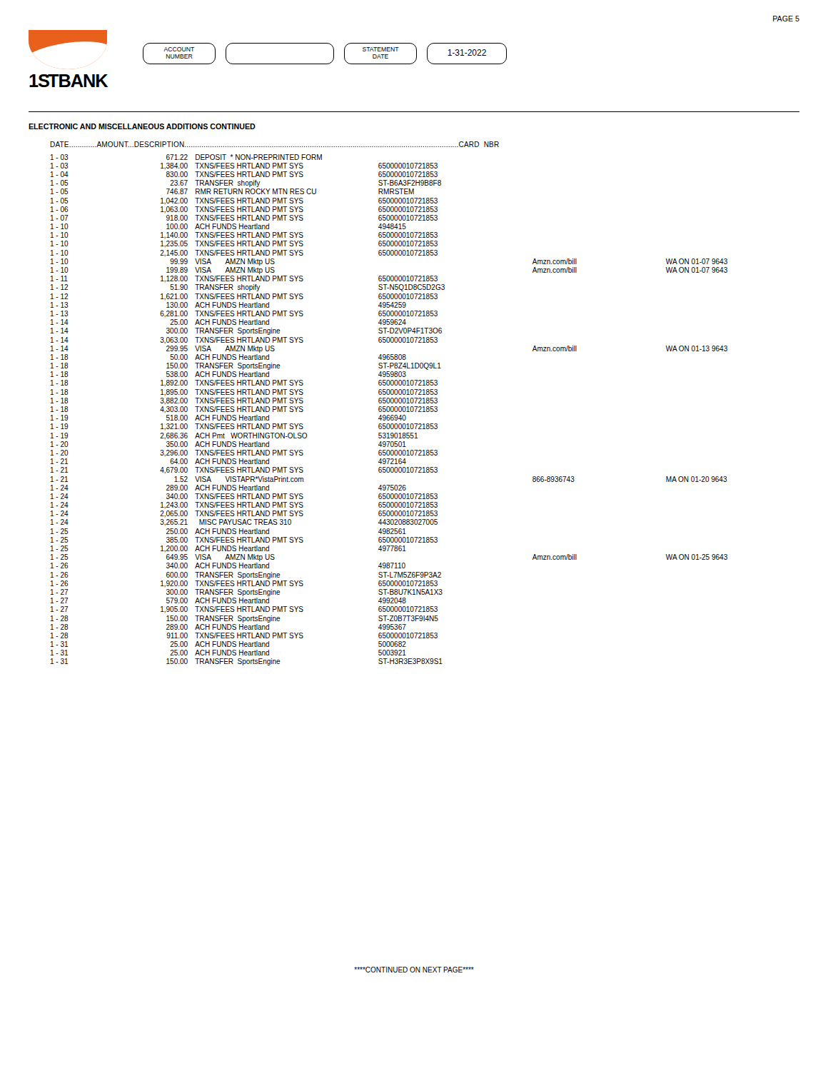PAGE 5
1STBANK
ACCOUNT
NUMBER
STATEMENT
DATE
1-31-2022
ELECTRONIC AND MISCELLANEOUS ADDITIONS CONTINUED
DATE.............AMOUNT...DESCRIPTION.................................................................................................................................CARD NBR
| 1 - 03 | 671.22 | DEPOSIT * NON-PREPRINTED FORM | | | |
| 1 - 03 | 1,384.00 | TXNS/FEES HRTLAND PMT SYS | 650000010721853 | | |
| 1 - 04 | 830.00 | TXNS/FEES HRTLAND PMT SYS | 650000010721853 | | |
| 1 - 05 | 23.67 | TRANSFER shopify | ST-B6A3F2H9B8F8 | | |
| 1 - 05 | 746.87 | RMR RETURN ROCKY MTN RES CU | RMRSTEM | | |
| 1 - 05 | 1,042.00 | TXNS/FEES HRTLAND PMT SYS | 650000010721853 | | |
| 1 - 06 | 1,063.00 | TXNS/FEES HRTLAND PMT SYS | 650000010721853 | | |
| 1 - 07 | 918.00 | TXNS/FEES HRTLAND PMT SYS | 650000010721853 | | |
| 1 - 10 | 100.00 | ACH FUNDS Heartland | 4948415 | | |
| 1 - 10 | 1,140.00 | TXNS/FEES HRTLAND PMT SYS | 650000010721853 | | |
| 1 - 10 | 1,235.05 | TXNS/FEES HRTLAND PMT SYS | 650000010721853 | | |
| 1 - 10 | 2,145.00 | TXNS/FEES HRTLAND PMT SYS | 650000010721853 | | |
| 1 - 10 | 99.99 | VISA AMZN Mktp US | | Amzn.com/bill | WA ON 01-07 9643 |
| 1 - 10 | 199.89 | VISA AMZN Mktp US | | Amzn.com/bill | WA ON 01-07 9643 |
| 1 - 11 | 1,128.00 | TXNS/FEES HRTLAND PMT SYS | 650000010721853 | | |
| 1 - 12 | 51.90 | TRANSFER shopify | ST-N5Q1D8C5D2G3 | | |
| 1 - 12 | 1,621.00 | TXNS/FEES HRTLAND PMT SYS | 650000010721853 | | |
| 1 - 13 | 130.00 | ACH FUNDS Heartland | 4954259 | | |
| 1 - 13 | 6,281.00 | TXNS/FEES HRTLAND PMT SYS | 650000010721853 | | |
| 1 - 14 | 25.00 | ACH FUNDS Heartland | 4959624 | | |
| 1 - 14 | 300.00 | TRANSFER SportsEngine | ST-D2V0P4F1T3O6 | | |
| 1 - 14 | 3,063.00 | TXNS/FEES HRTLAND PMT SYS | 650000010721853 | | |
| 1 - 14 | 299.95 | VISA AMZN Mktp US | | Amzn.com/bill | WA ON 01-13 9643 |
| 1 - 18 | 50.00 | ACH FUNDS Heartland | 4965808 | | |
| 1 - 18 | 150.00 | TRANSFER SportsEngine | ST-P8Z4L1D0Q9L1 | | |
| 1 - 18 | 538.00 | ACH FUNDS Heartland | 4959803 | | |
| 1 - 18 | 1,892.00 | TXNS/FEES HRTLAND PMT SYS | 650000010721853 | | |
| 1 - 18 | 1,895.00 | TXNS/FEES HRTLAND PMT SYS | 650000010721853 | | |
| 1 - 18 | 3,882.00 | TXNS/FEES HRTLAND PMT SYS | 650000010721853 | | |
| 1 - 18 | 4,303.00 | TXNS/FEES HRTLAND PMT SYS | 650000010721853 | | |
| 1 - 19 | 518.00 | ACH FUNDS Heartland | 4966940 | | |
| 1 - 19 | 1,321.00 | TXNS/FEES HRTLAND PMT SYS | 650000010721853 | | |
| 1 - 19 | 2,686.36 | ACH Pmt WORTHINGTON-OLSO | 5319018551 | | |
| 1 - 20 | 350.00 | ACH FUNDS Heartland | 4970501 | | |
| 1 - 20 | 3,296.00 | TXNS/FEES HRTLAND PMT SYS | 650000010721853 | | |
| 1 - 21 | 64.00 | ACH FUNDS Heartland | 4972164 | | |
| 1 - 21 | 4,679.00 | TXNS/FEES HRTLAND PMT SYS | 650000010721853 | | |
| 1 - 21 | 1.52 | VISA VISTAPR*VistaPrint.com | | 866-8936743 | MA ON 01-20 9643 |
| 1 - 24 | 289.00 | ACH FUNDS Heartland | 4975026 | | |
| 1 - 24 | 340.00 | TXNS/FEES HRTLAND PMT SYS | 650000010721853 | | |
| 1 - 24 | 1,243.00 | TXNS/FEES HRTLAND PMT SYS | 650000010721853 | | |
| 1 - 24 | 2,065.00 | TXNS/FEES HRTLAND PMT SYS | 650000010721853 | | |
| 1 - 24 | 3,265.21 | MISC PAYUSAC TREAS 310 | 443020883027005 | | |
| 1 - 25 | 250.00 | ACH FUNDS Heartland | 4982561 | | |
| 1 - 25 | 385.00 | TXNS/FEES HRTLAND PMT SYS | 650000010721853 | | |
| 1 - 25 | 1,200.00 | ACH FUNDS Heartland | 4977861 | | |
| 1 - 25 | 649.95 | VISA AMZN Mktp US | | Amzn.com/bill | WA ON 01-25 9643 |
| 1 - 26 | 340.00 | ACH FUNDS Heartland | 4987110 | | |
| 1 - 26 | 600.00 | TRANSFER SportsEngine | ST-L7M5Z6F9P3A2 | | |
| 1 - 26 | 1,920.00 | TXNS/FEES HRTLAND PMT SYS | 650000010721853 | | |
| 1 - 27 | 300.00 | TRANSFER SportsEngine | ST-B8U7K1N5A1X3 | | |
| 1 - 27 | 579.00 | ACH FUNDS Heartland | 4992048 | | |
| 1 - 27 | 1,905.00 | TXNS/FEES HRTLAND PMT SYS | 650000010721853 | | |
| 1 - 28 | 150.00 | TRANSFER SportsEngine | ST-Z0B7T3F9I4N5 | | |
| 1 - 28 | 289.00 | ACH FUNDS Heartland | 4995367 | | |
| 1 - 28 | 911.00 | TXNS/FEES HRTLAND PMT SYS | 650000010721853 | | |
| 1 - 31 | 25.00 | ACH FUNDS Heartland | 5000682 | | |
| 1 - 31 | 25.00 | ACH FUNDS Heartland | 5003921 | | |
| 1 - 31 | 150.00 | TRANSFER SportsEngine | ST-H3R3E3P8X9S1 | | |
****CONTINUED ON NEXT PAGE****